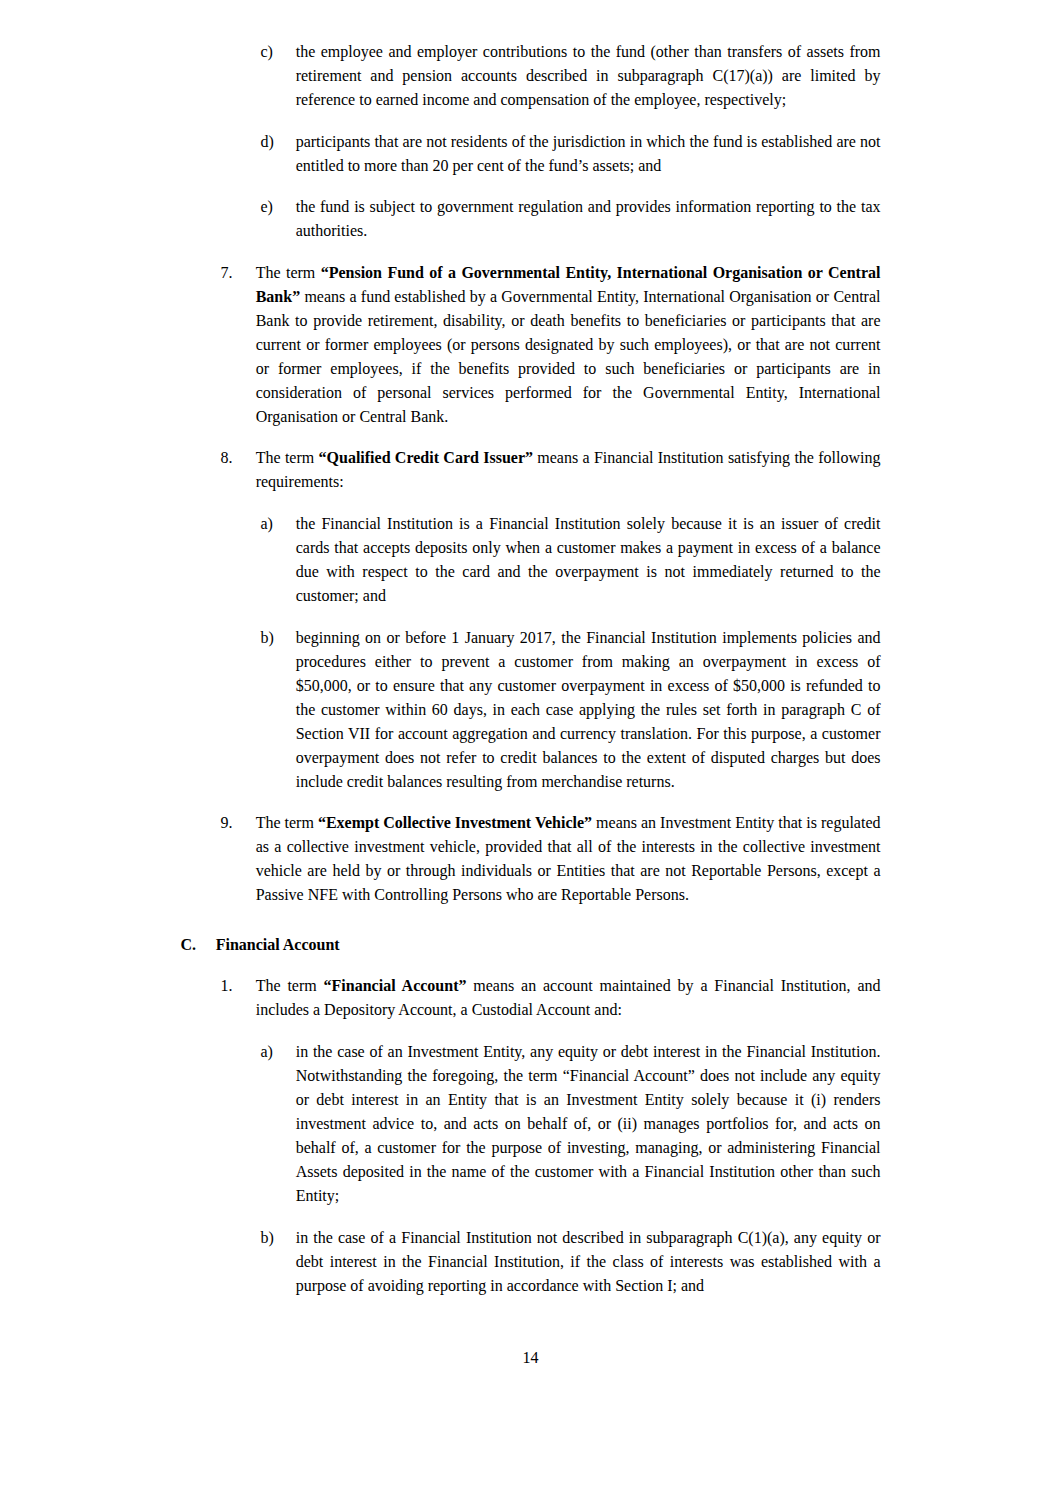c) the employee and employer contributions to the fund (other than transfers of assets from retirement and pension accounts described in subparagraph C(17)(a)) are limited by reference to earned income and compensation of the employee, respectively;
d) participants that are not residents of the jurisdiction in which the fund is established are not entitled to more than 20 per cent of the fund’s assets; and
e) the fund is subject to government regulation and provides information reporting to the tax authorities.
7. The term “Pension Fund of a Governmental Entity, International Organisation or Central Bank” means a fund established by a Governmental Entity, International Organisation or Central Bank to provide retirement, disability, or death benefits to beneficiaries or participants that are current or former employees (or persons designated by such employees), or that are not current or former employees, if the benefits provided to such beneficiaries or participants are in consideration of personal services performed for the Governmental Entity, International Organisation or Central Bank.
8. The term “Qualified Credit Card Issuer” means a Financial Institution satisfying the following requirements:
a) the Financial Institution is a Financial Institution solely because it is an issuer of credit cards that accepts deposits only when a customer makes a payment in excess of a balance due with respect to the card and the overpayment is not immediately returned to the customer; and
b) beginning on or before 1 January 2017, the Financial Institution implements policies and procedures either to prevent a customer from making an overpayment in excess of $50,000, or to ensure that any customer overpayment in excess of $50,000 is refunded to the customer within 60 days, in each case applying the rules set forth in paragraph C of Section VII for account aggregation and currency translation. For this purpose, a customer overpayment does not refer to credit balances to the extent of disputed charges but does include credit balances resulting from merchandise returns.
9. The term “Exempt Collective Investment Vehicle” means an Investment Entity that is regulated as a collective investment vehicle, provided that all of the interests in the collective investment vehicle are held by or through individuals or Entities that are not Reportable Persons, except a Passive NFE with Controlling Persons who are Reportable Persons.
C. Financial Account
1. The term “Financial Account” means an account maintained by a Financial Institution, and includes a Depository Account, a Custodial Account and:
a) in the case of an Investment Entity, any equity or debt interest in the Financial Institution. Notwithstanding the foregoing, the term “Financial Account” does not include any equity or debt interest in an Entity that is an Investment Entity solely because it (i) renders investment advice to, and acts on behalf of, or (ii) manages portfolios for, and acts on behalf of, a customer for the purpose of investing, managing, or administering Financial Assets deposited in the name of the customer with a Financial Institution other than such Entity;
b) in the case of a Financial Institution not described in subparagraph C(1)(a), any equity or debt interest in the Financial Institution, if the class of interests was established with a purpose of avoiding reporting in accordance with Section I; and
14